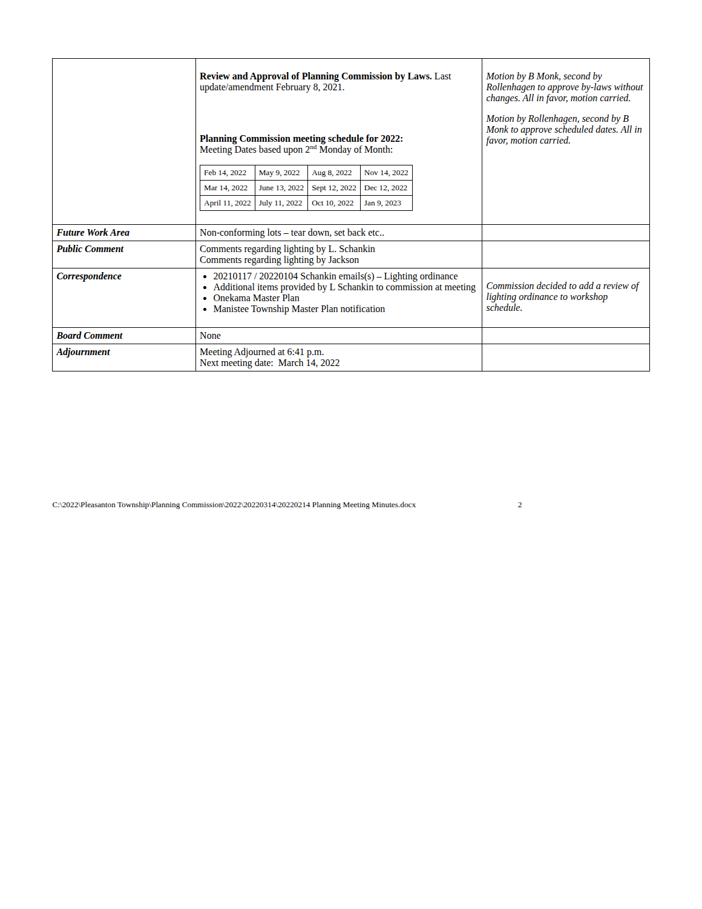| | Review and Approval of Planning Commission by Laws. Last update/amendment February 8, 2021. Planning Commission meeting schedule for 2022: Meeting Dates based upon 2 nd Monday of Month: / Feb 14, 2022 / May 9, 2022 / Aug 8, 2022 / Nov 14, 2022 / / Mar 14, 2022 / June 13, 2022 / Sept 12, 2022 / Dec 12, 2022 / / April 11, 2022 / July 11, 2022 / Oct 10, 2022 / Jan 9, 2023 / | Motion by B Monk, second by Rollenhagen to approve by-laws without changes. All in favor, motion carried. Motion by Rollenhagen, second by B Monk to approve scheduled dates. All in favor, motion carried. |
| Future Work Area | Non-conforming lots – tear down, set back etc.. | |
| Public Comment | Comments regarding lighting by L. Schankin Comments regarding lighting by Jackson | |
| Correspondence | 20210117 / 20220104 Schankin emails(s) – Lighting ordinance Additional items provided by L Schankin to commission at meeting Onekama Master Plan Manistee Township Master Plan notification | Commission decided to add a review of lighting ordinance to workshop schedule. |
| Board Comment | None | |
| Adjournment | Meeting Adjourned at 6:41 p.m. Next meeting date: March 14, 2022 | |
C:\2022\Pleasanton Township\Planning Commission\2022\20220314\20220214 Planning Meeting Minutes.docx 2